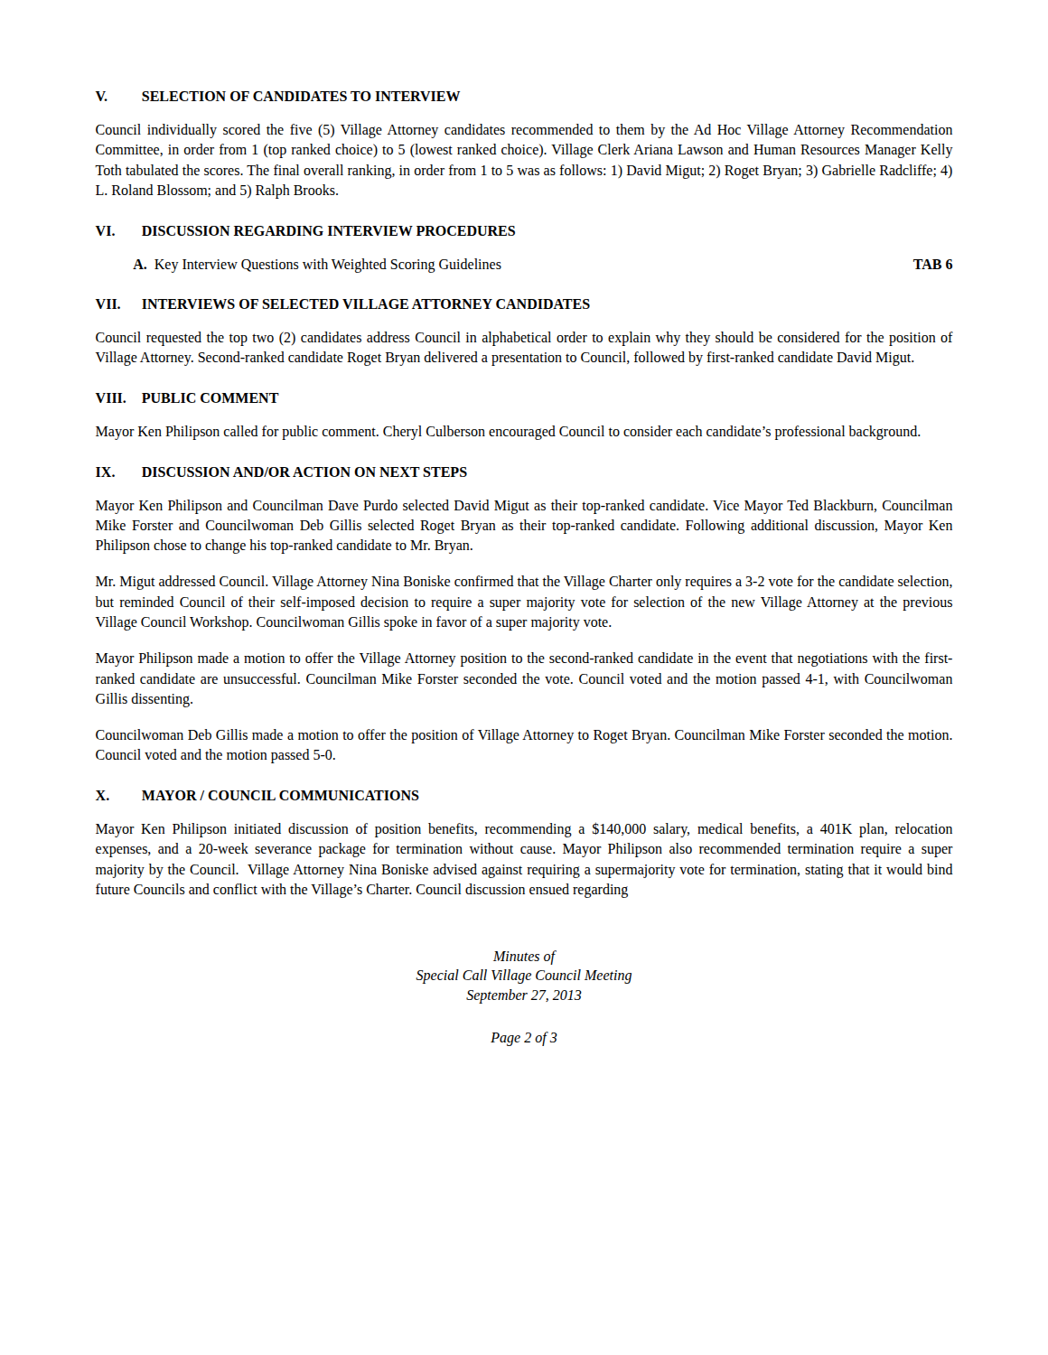V. SELECTION OF CANDIDATES TO INTERVIEW
Council individually scored the five (5) Village Attorney candidates recommended to them by the Ad Hoc Village Attorney Recommendation Committee, in order from 1 (top ranked choice) to 5 (lowest ranked choice). Village Clerk Ariana Lawson and Human Resources Manager Kelly Toth tabulated the scores. The final overall ranking, in order from 1 to 5 was as follows: 1) David Migut; 2) Roget Bryan; 3) Gabrielle Radcliffe; 4) L. Roland Blossom; and 5) Ralph Brooks.
VI. DISCUSSION REGARDING INTERVIEW PROCEDURES
TAB 6 A. Key Interview Questions with Weighted Scoring Guidelines
VII. INTERVIEWS OF SELECTED VILLAGE ATTORNEY CANDIDATES
Council requested the top two (2) candidates address Council in alphabetical order to explain why they should be considered for the position of Village Attorney. Second-ranked candidate Roget Bryan delivered a presentation to Council, followed by first-ranked candidate David Migut.
VIII. PUBLIC COMMENT
Mayor Ken Philipson called for public comment. Cheryl Culberson encouraged Council to consider each candidate’s professional background.
IX. DISCUSSION AND/OR ACTION ON NEXT STEPS
Mayor Ken Philipson and Councilman Dave Purdo selected David Migut as their top-ranked candidate. Vice Mayor Ted Blackburn, Councilman Mike Forster and Councilwoman Deb Gillis selected Roget Bryan as their top-ranked candidate. Following additional discussion, Mayor Ken Philipson chose to change his top-ranked candidate to Mr. Bryan.
Mr. Migut addressed Council. Village Attorney Nina Boniske confirmed that the Village Charter only requires a 3-2 vote for the candidate selection, but reminded Council of their self-imposed decision to require a super majority vote for selection of the new Village Attorney at the previous Village Council Workshop. Councilwoman Gillis spoke in favor of a super majority vote.
Mayor Philipson made a motion to offer the Village Attorney position to the second-ranked candidate in the event that negotiations with the first-ranked candidate are unsuccessful. Councilman Mike Forster seconded the vote. Council voted and the motion passed 4-1, with Councilwoman Gillis dissenting.
Councilwoman Deb Gillis made a motion to offer the position of Village Attorney to Roget Bryan. Councilman Mike Forster seconded the motion. Council voted and the motion passed 5-0.
X. MAYOR / COUNCIL COMMUNICATIONS
Mayor Ken Philipson initiated discussion of position benefits, recommending a $140,000 salary, medical benefits, a 401K plan, relocation expenses, and a 20-week severance package for termination without cause. Mayor Philipson also recommended termination require a super majority by the Council. Village Attorney Nina Boniske advised against requiring a supermajority vote for termination, stating that it would bind future Councils and conflict with the Village’s Charter. Council discussion ensued regarding
Minutes of
Special Call Village Council Meeting
September 27, 2013
Page 2 of 3